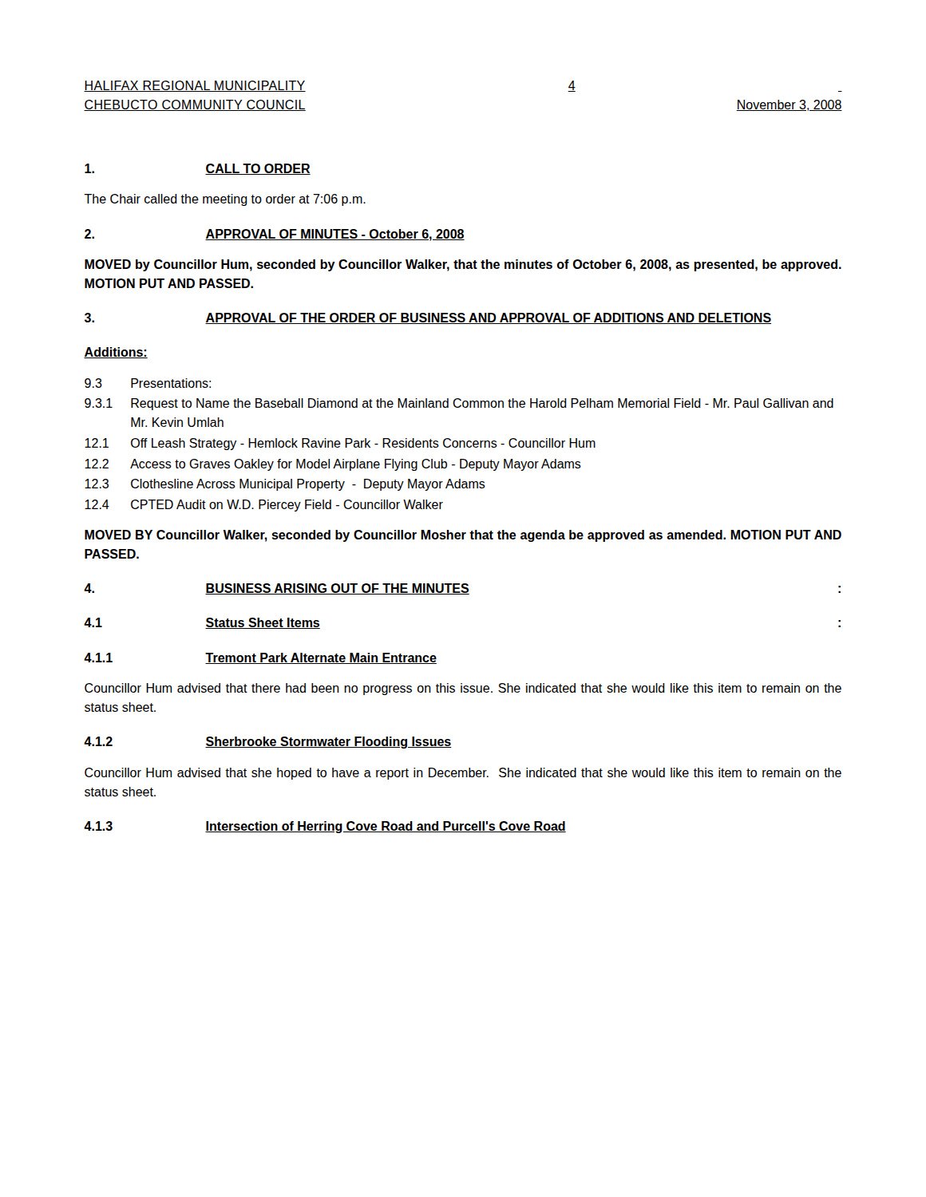HALIFAX REGIONAL MUNICIPALITY 4
CHEBUCTO COMMUNITY COUNCIL November 3, 2008
1. CALL TO ORDER
The Chair called the meeting to order at 7:06 p.m.
2. APPROVAL OF MINUTES - October 6, 2008
MOVED by Councillor Hum, seconded by Councillor Walker, that the minutes of October 6, 2008, as presented, be approved. MOTION PUT AND PASSED.
3. APPROVAL OF THE ORDER OF BUSINESS AND APPROVAL OF ADDITIONS AND DELETIONS
Additions:
9.3 Presentations:
9.3.1 Request to Name the Baseball Diamond at the Mainland Common the Harold Pelham Memorial Field - Mr. Paul Gallivan and Mr. Kevin Umlah
12.1 Off Leash Strategy - Hemlock Ravine Park - Residents Concerns - Councillor Hum
12.2 Access to Graves Oakley for Model Airplane Flying Club - Deputy Mayor Adams
12.3 Clothesline Across Municipal Property - Deputy Mayor Adams
12.4 CPTED Audit on W.D. Piercey Field - Councillor Walker
MOVED BY Councillor Walker, seconded by Councillor Mosher that the agenda be approved as amended. MOTION PUT AND PASSED.
4. BUSINESS ARISING OUT OF THE MINUTES:
4.1 Status Sheet Items:
4.1.1 Tremont Park Alternate Main Entrance
Councillor Hum advised that there had been no progress on this issue. She indicated that she would like this item to remain on the status sheet.
4.1.2 Sherbrooke Stormwater Flooding Issues
Councillor Hum advised that she hoped to have a report in December. She indicated that she would like this item to remain on the status sheet.
4.1.3 Intersection of Herring Cove Road and Purcell's Cove Road